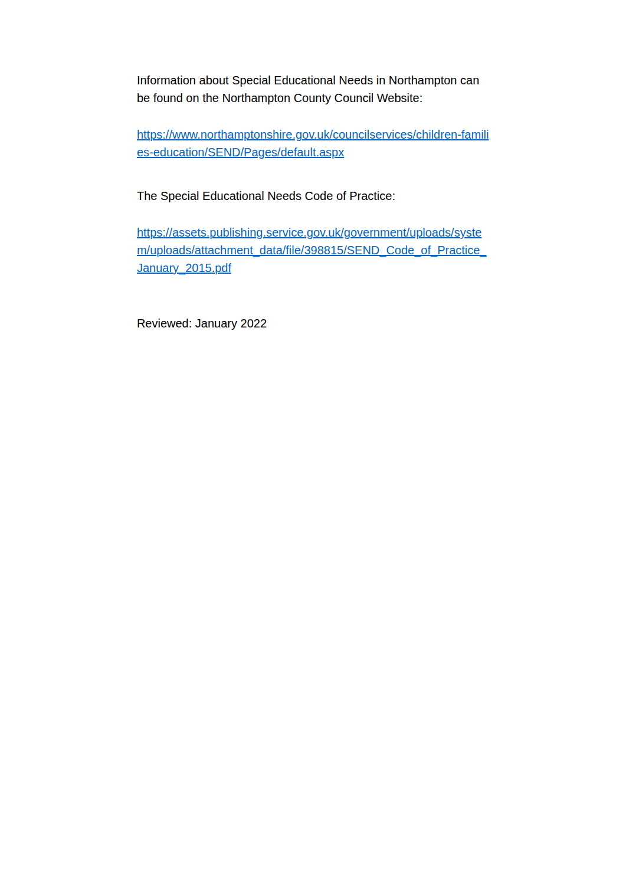Information about Special Educational Needs in Northampton can be found on the Northampton County Council Website:
https://www.northamptonshire.gov.uk/councilservices/children-families-education/SEND/Pages/default.aspx
The Special Educational Needs Code of Practice:
https://assets.publishing.service.gov.uk/government/uploads/system/uploads/attachment_data/file/398815/SEND_Code_of_Practice_January_2015.pdf
Reviewed: January 2022